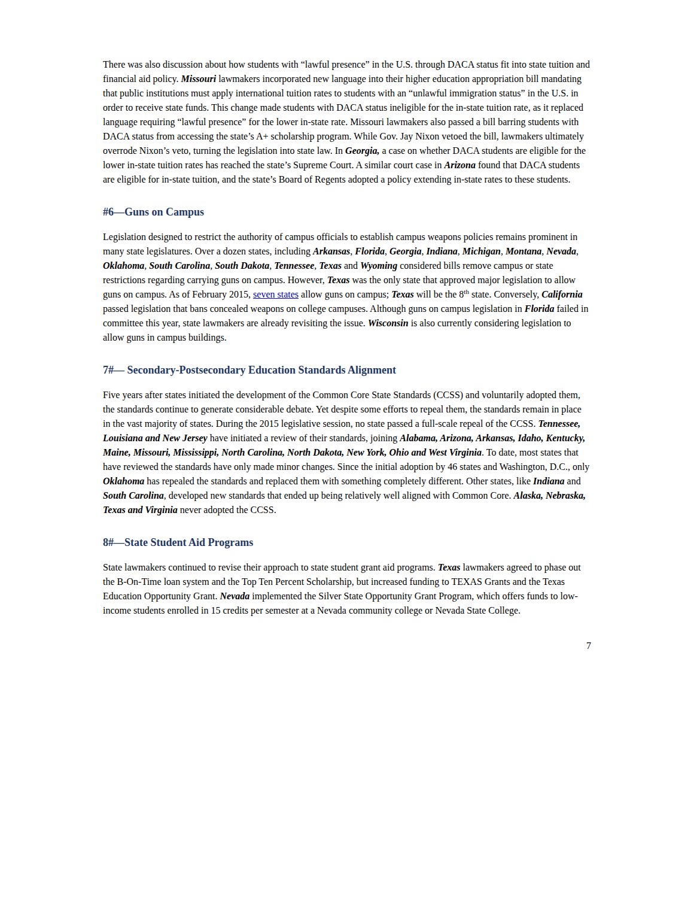There was also discussion about how students with “lawful presence” in the U.S. through DACA status fit into state tuition and financial aid policy. Missouri lawmakers incorporated new language into their higher education appropriation bill mandating that public institutions must apply international tuition rates to students with an “unlawful immigration status” in the U.S. in order to receive state funds. This change made students with DACA status ineligible for the in-state tuition rate, as it replaced language requiring “lawful presence” for the lower in-state rate. Missouri lawmakers also passed a bill barring students with DACA status from accessing the state’s A+ scholarship program. While Gov. Jay Nixon vetoed the bill, lawmakers ultimately overrode Nixon’s veto, turning the legislation into state law. In Georgia, a case on whether DACA students are eligible for the lower in-state tuition rates has reached the state’s Supreme Court. A similar court case in Arizona found that DACA students are eligible for in-state tuition, and the state’s Board of Regents adopted a policy extending in-state rates to these students.
#6—Guns on Campus
Legislation designed to restrict the authority of campus officials to establish campus weapons policies remains prominent in many state legislatures. Over a dozen states, including Arkansas, Florida, Georgia, Indiana, Michigan, Montana, Nevada, Oklahoma, South Carolina, South Dakota, Tennessee, Texas and Wyoming considered bills remove campus or state restrictions regarding carrying guns on campus. However, Texas was the only state that approved major legislation to allow guns on campus. As of February 2015, seven states allow guns on campus; Texas will be the 8th state. Conversely, California passed legislation that bans concealed weapons on college campuses. Although guns on campus legislation in Florida failed in committee this year, state lawmakers are already revisiting the issue. Wisconsin is also currently considering legislation to allow guns in campus buildings.
7#— Secondary-Postsecondary Education Standards Alignment
Five years after states initiated the development of the Common Core State Standards (CCSS) and voluntarily adopted them, the standards continue to generate considerable debate. Yet despite some efforts to repeal them, the standards remain in place in the vast majority of states. During the 2015 legislative session, no state passed a full-scale repeal of the CCSS. Tennessee, Louisiana and New Jersey have initiated a review of their standards, joining Alabama, Arizona, Arkansas, Idaho, Kentucky, Maine, Missouri, Mississippi, North Carolina, North Dakota, New York, Ohio and West Virginia. To date, most states that have reviewed the standards have only made minor changes. Since the initial adoption by 46 states and Washington, D.C., only Oklahoma has repealed the standards and replaced them with something completely different. Other states, like Indiana and South Carolina, developed new standards that ended up being relatively well aligned with Common Core. Alaska, Nebraska, Texas and Virginia never adopted the CCSS.
8#—State Student Aid Programs
State lawmakers continued to revise their approach to state student grant aid programs. Texas lawmakers agreed to phase out the B-On-Time loan system and the Top Ten Percent Scholarship, but increased funding to TEXAS Grants and the Texas Education Opportunity Grant. Nevada implemented the Silver State Opportunity Grant Program, which offers funds to low-income students enrolled in 15 credits per semester at a Nevada community college or Nevada State College.
7